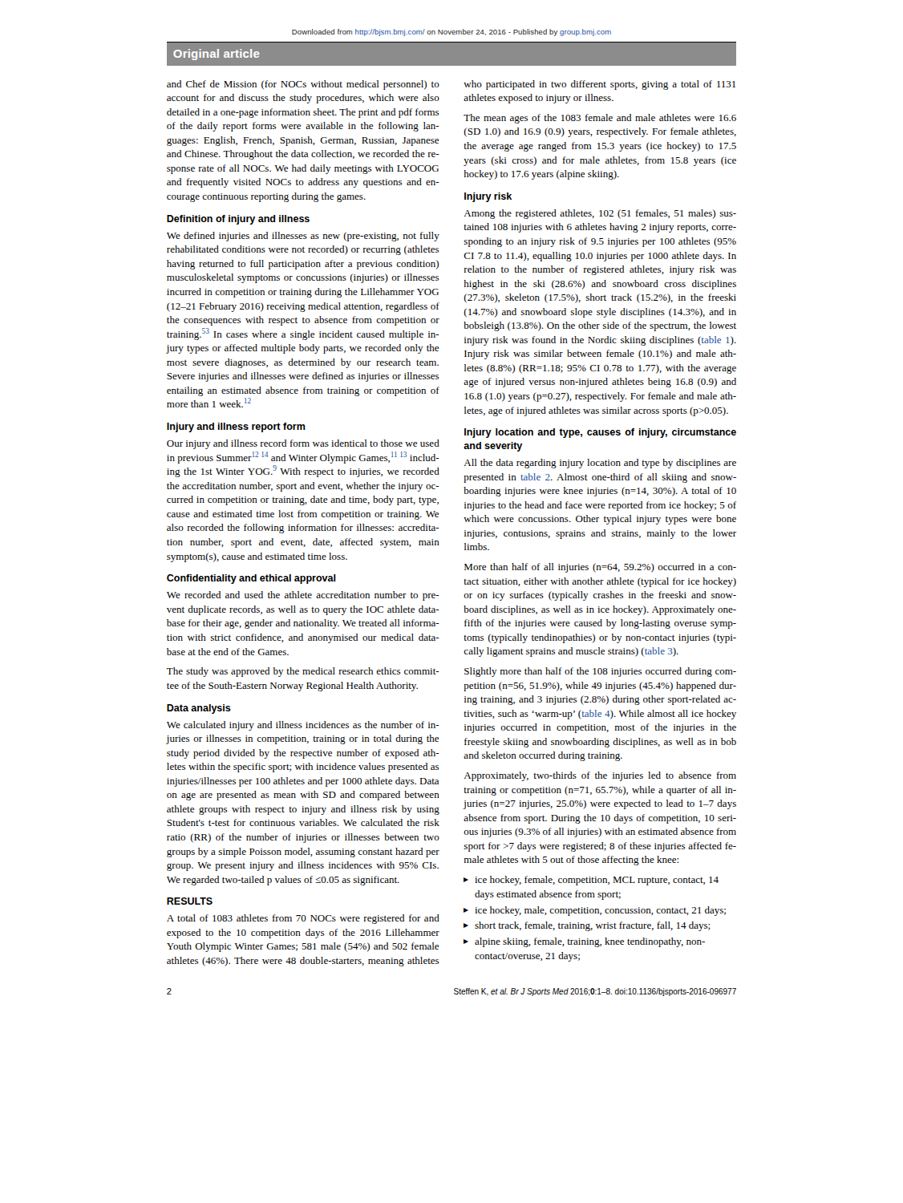Downloaded from http://bjsm.bmj.com/ on November 24, 2016 - Published by group.bmj.com
Original article
and Chef de Mission (for NOCs without medical personnel) to account for and discuss the study procedures, which were also detailed in a one-page information sheet. The print and pdf forms of the daily report forms were available in the following languages: English, French, Spanish, German, Russian, Japanese and Chinese. Throughout the data collection, we recorded the response rate of all NOCs. We had daily meetings with LYOCOG and frequently visited NOCs to address any questions and encourage continuous reporting during the games.
Definition of injury and illness
We defined injuries and illnesses as new (pre-existing, not fully rehabilitated conditions were not recorded) or recurring (athletes having returned to full participation after a previous condition) musculoskeletal symptoms or concussions (injuries) or illnesses incurred in competition or training during the Lillehammer YOG (12–21 February 2016) receiving medical attention, regardless of the consequences with respect to absence from competition or training.53 In cases where a single incident caused multiple injury types or affected multiple body parts, we recorded only the most severe diagnoses, as determined by our research team. Severe injuries and illnesses were defined as injuries or illnesses entailing an estimated absence from training or competition of more than 1 week.12
Injury and illness report form
Our injury and illness record form was identical to those we used in previous Summer12 14 and Winter Olympic Games,11 13 including the 1st Winter YOG.9 With respect to injuries, we recorded the accreditation number, sport and event, whether the injury occurred in competition or training, date and time, body part, type, cause and estimated time lost from competition or training. We also recorded the following information for illnesses: accreditation number, sport and event, date, affected system, main symptom(s), cause and estimated time loss.
Confidentiality and ethical approval
We recorded and used the athlete accreditation number to prevent duplicate records, as well as to query the IOC athlete database for their age, gender and nationality. We treated all information with strict confidence, and anonymised our medical database at the end of the Games.
The study was approved by the medical research ethics committee of the South-Eastern Norway Regional Health Authority.
Data analysis
We calculated injury and illness incidences as the number of injuries or illnesses in competition, training or in total during the study period divided by the respective number of exposed athletes within the specific sport; with incidence values presented as injuries/illnesses per 100 athletes and per 1000 athlete days. Data on age are presented as mean with SD and compared between athlete groups with respect to injury and illness risk by using Student's t-test for continuous variables. We calculated the risk ratio (RR) of the number of injuries or illnesses between two groups by a simple Poisson model, assuming constant hazard per group. We present injury and illness incidences with 95% CIs. We regarded two-tailed p values of ≤0.05 as significant.
Results
A total of 1083 athletes from 70 NOCs were registered for and exposed to the 10 competition days of the 2016 Lillehammer Youth Olympic Winter Games; 581 male (54%) and 502 female athletes (46%). There were 48 double-starters, meaning athletes who participated in two different sports, giving a total of 1131 athletes exposed to injury or illness.
The mean ages of the 1083 female and male athletes were 16.6 (SD 1.0) and 16.9 (0.9) years, respectively. For female athletes, the average age ranged from 15.3 years (ice hockey) to 17.5 years (ski cross) and for male athletes, from 15.8 years (ice hockey) to 17.6 years (alpine skiing).
Injury risk
Among the registered athletes, 102 (51 females, 51 males) sustained 108 injuries with 6 athletes having 2 injury reports, corresponding to an injury risk of 9.5 injuries per 100 athletes (95% CI 7.8 to 11.4), equalling 10.0 injuries per 1000 athlete days. In relation to the number of registered athletes, injury risk was highest in the ski (28.6%) and snowboard cross disciplines (27.3%), skeleton (17.5%), short track (15.2%), in the freeski (14.7%) and snowboard slope style disciplines (14.3%), and in bobsleigh (13.8%). On the other side of the spectrum, the lowest injury risk was found in the Nordic skiing disciplines (table 1). Injury risk was similar between female (10.1%) and male athletes (8.8%) (RR=1.18; 95% CI 0.78 to 1.77), with the average age of injured versus non-injured athletes being 16.8 (0.9) and 16.8 (1.0) years (p=0.27), respectively. For female and male athletes, age of injured athletes was similar across sports (p>0.05).
Injury location and type, causes of injury, circumstance and severity
All the data regarding injury location and type by disciplines are presented in table 2. Almost one-third of all skiing and snowboarding injuries were knee injuries (n=14, 30%). A total of 10 injuries to the head and face were reported from ice hockey; 5 of which were concussions. Other typical injury types were bone injuries, contusions, sprains and strains, mainly to the lower limbs.
More than half of all injuries (n=64, 59.2%) occurred in a contact situation, either with another athlete (typical for ice hockey) or on icy surfaces (typically crashes in the freeski and snowboard disciplines, as well as in ice hockey). Approximately one-fifth of the injuries were caused by long-lasting overuse symptoms (typically tendinopathies) or by non-contact injuries (typically ligament sprains and muscle strains) (table 3).
Slightly more than half of the 108 injuries occurred during competition (n=56, 51.9%), while 49 injuries (45.4%) happened during training, and 3 injuries (2.8%) during other sport-related activities, such as ‘warm-up’ (table 4). While almost all ice hockey injuries occurred in competition, most of the injuries in the freestyle skiing and snowboarding disciplines, as well as in bob and skeleton occurred during training.
Approximately, two-thirds of the injuries led to absence from training or competition (n=71, 65.7%), while a quarter of all injuries (n=27 injuries, 25.0%) were expected to lead to 1–7 days absence from sport. During the 10 days of competition, 10 serious injuries (9.3% of all injuries) with an estimated absence from sport for >7 days were registered; 8 of these injuries affected female athletes with 5 out of those affecting the knee:
ice hockey, female, competition, MCL rupture, contact, 14 days estimated absence from sport;
ice hockey, male, competition, concussion, contact, 21 days;
short track, female, training, wrist fracture, fall, 14 days;
alpine skiing, female, training, knee tendinopathy, non-contact/overuse, 21 days;
2
Steffen K, et al. Br J Sports Med 2016;0:1–8. doi:10.1136/bjsports-2016-096977